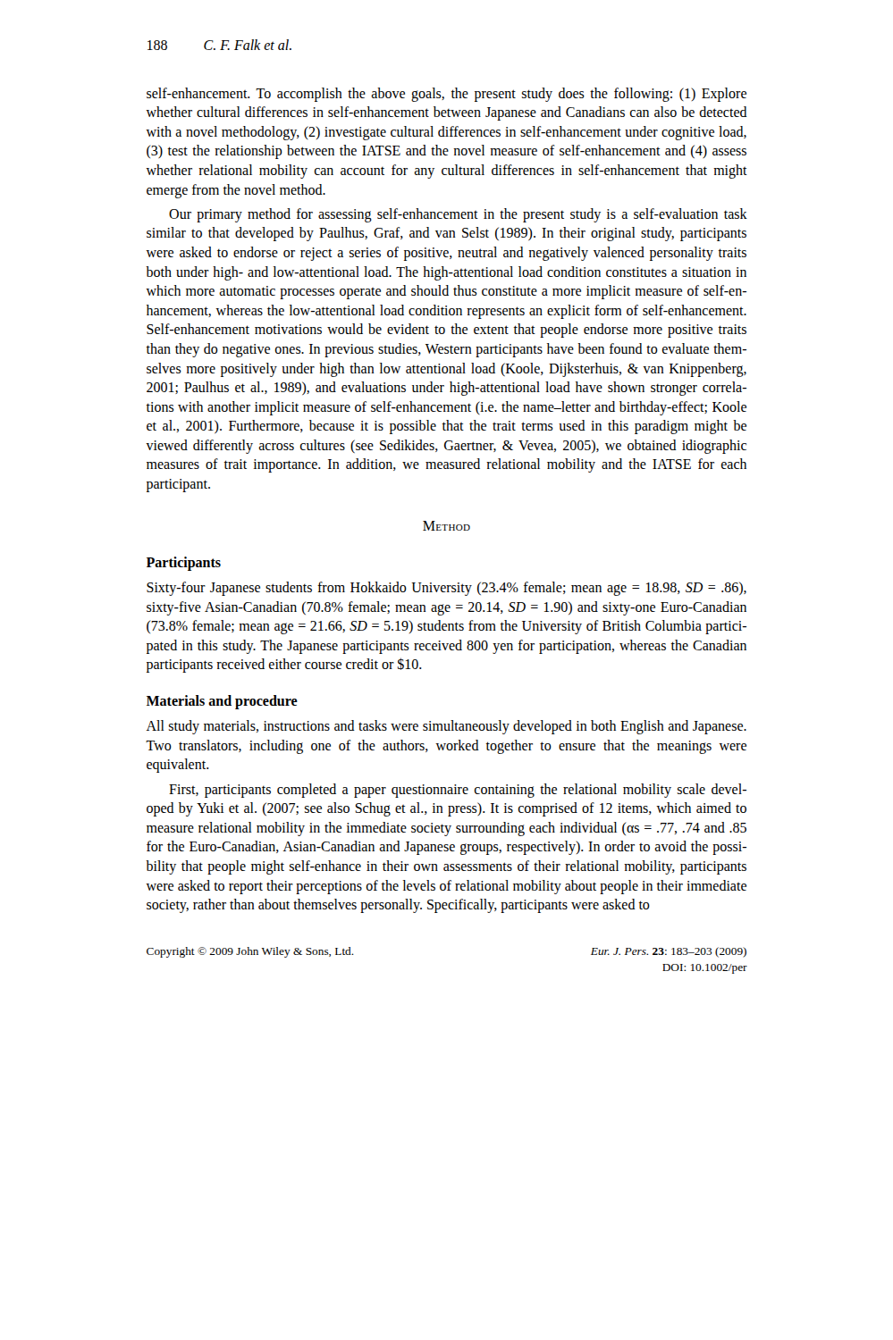188 C. F. Falk et al.
self-enhancement. To accomplish the above goals, the present study does the following: (1) Explore whether cultural differences in self-enhancement between Japanese and Canadians can also be detected with a novel methodology, (2) investigate cultural differences in self-enhancement under cognitive load, (3) test the relationship between the IATSE and the novel measure of self-enhancement and (4) assess whether relational mobility can account for any cultural differences in self-enhancement that might emerge from the novel method.
Our primary method for assessing self-enhancement in the present study is a self-evaluation task similar to that developed by Paulhus, Graf, and van Selst (1989). In their original study, participants were asked to endorse or reject a series of positive, neutral and negatively valenced personality traits both under high- and low-attentional load. The high-attentional load condition constitutes a situation in which more automatic processes operate and should thus constitute a more implicit measure of self-enhancement, whereas the low-attentional load condition represents an explicit form of self-enhancement. Self-enhancement motivations would be evident to the extent that people endorse more positive traits than they do negative ones. In previous studies, Western participants have been found to evaluate themselves more positively under high than low attentional load (Koole, Dijksterhuis, & van Knippenberg, 2001; Paulhus et al., 1989), and evaluations under high-attentional load have shown stronger correlations with another implicit measure of self-enhancement (i.e. the name–letter and birthday-effect; Koole et al., 2001). Furthermore, because it is possible that the trait terms used in this paradigm might be viewed differently across cultures (see Sedikides, Gaertner, & Vevea, 2005), we obtained idiographic measures of trait importance. In addition, we measured relational mobility and the IATSE for each participant.
Method
Participants
Sixty-four Japanese students from Hokkaido University (23.4% female; mean age = 18.98, SD = .86), sixty-five Asian-Canadian (70.8% female; mean age = 20.14, SD = 1.90) and sixty-one Euro-Canadian (73.8% female; mean age = 21.66, SD = 5.19) students from the University of British Columbia participated in this study. The Japanese participants received 800 yen for participation, whereas the Canadian participants received either course credit or $10.
Materials and procedure
All study materials, instructions and tasks were simultaneously developed in both English and Japanese. Two translators, including one of the authors, worked together to ensure that the meanings were equivalent.
First, participants completed a paper questionnaire containing the relational mobility scale developed by Yuki et al. (2007; see also Schug et al., in press). It is comprised of 12 items, which aimed to measure relational mobility in the immediate society surrounding each individual (αs = .77, .74 and .85 for the Euro-Canadian, Asian-Canadian and Japanese groups, respectively). In order to avoid the possibility that people might self-enhance in their own assessments of their relational mobility, participants were asked to report their perceptions of the levels of relational mobility about people in their immediate society, rather than about themselves personally. Specifically, participants were asked to
Copyright © 2009 John Wiley & Sons, Ltd.
Eur. J. Pers. 23: 183–203 (2009)
DOI: 10.1002/per